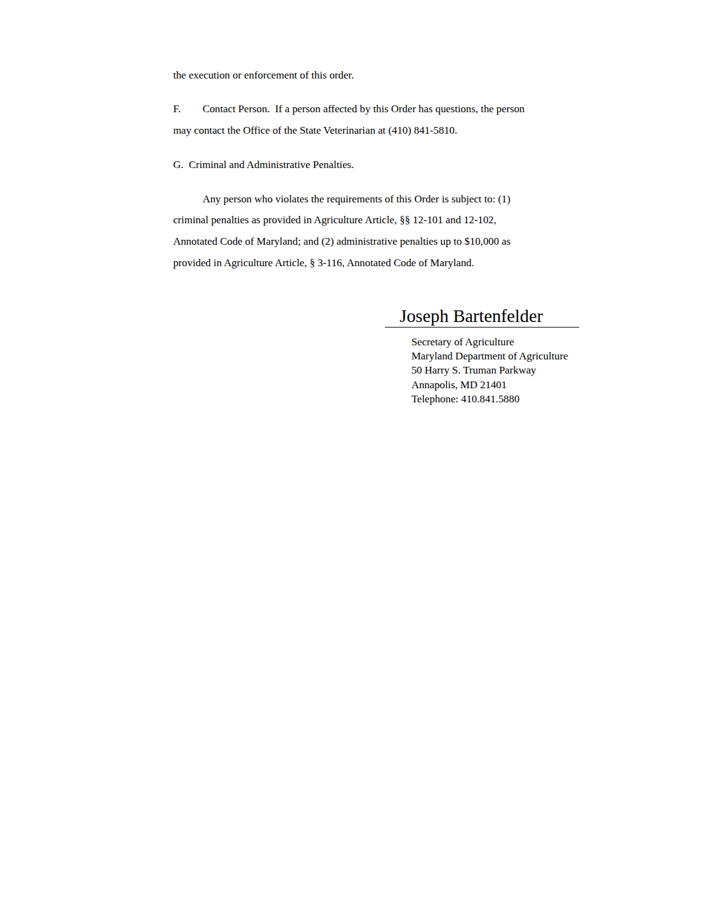the execution or enforcement of this order.
F. Contact Person. If a person affected by this Order has questions, the person may contact the Office of the State Veterinarian at (410) 841-5810.
G. Criminal and Administrative Penalties.
Any person who violates the requirements of this Order is subject to: (1) criminal penalties as provided in Agriculture Article, §§ 12-101 and 12-102, Annotated Code of Maryland; and (2) administrative penalties up to $10,000 as provided in Agriculture Article, § 3-116, Annotated Code of Maryland.
Joseph Bartenfelder
Secretary of Agriculture
Maryland Department of Agriculture
50 Harry S. Truman Parkway
Annapolis, MD 21401
Telephone: 410.841.5880